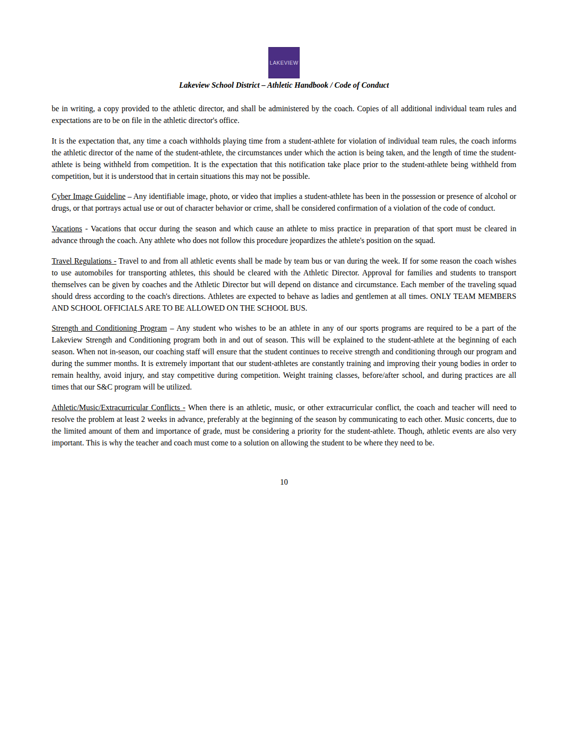LAKEVIEW
Lakeview School District – Athletic Handbook / Code of Conduct
be in writing, a copy provided to the athletic director, and shall be administered by the coach. Copies of all additional individual team rules and expectations are to be on file in the athletic director's office.
It is the expectation that, any time a coach withholds playing time from a student-athlete for violation of individual team rules, the coach informs the athletic director of the name of the student-athlete, the circumstances under which the action is being taken, and the length of time the student-athlete is being withheld from competition. It is the expectation that this notification take place prior to the student-athlete being withheld from competition, but it is understood that in certain situations this may not be possible.
Cyber Image Guideline – Any identifiable image, photo, or video that implies a student-athlete has been in the possession or presence of alcohol or drugs, or that portrays actual use or out of character behavior or crime, shall be considered confirmation of a violation of the code of conduct.
Vacations - Vacations that occur during the season and which cause an athlete to miss practice in preparation of that sport must be cleared in advance through the coach. Any athlete who does not follow this procedure jeopardizes the athlete's position on the squad.
Travel Regulations - Travel to and from all athletic events shall be made by team bus or van during the week. If for some reason the coach wishes to use automobiles for transporting athletes, this should be cleared with the Athletic Director. Approval for families and students to transport themselves can be given by coaches and the Athletic Director but will depend on distance and circumstance. Each member of the traveling squad should dress according to the coach's directions. Athletes are expected to behave as ladies and gentlemen at all times. ONLY TEAM MEMBERS AND SCHOOL OFFICIALS ARE TO BE ALLOWED ON THE SCHOOL BUS.
Strength and Conditioning Program – Any student who wishes to be an athlete in any of our sports programs are required to be a part of the Lakeview Strength and Conditioning program both in and out of season. This will be explained to the student-athlete at the beginning of each season. When not in-season, our coaching staff will ensure that the student continues to receive strength and conditioning through our program and during the summer months. It is extremely important that our student-athletes are constantly training and improving their young bodies in order to remain healthy, avoid injury, and stay competitive during competition. Weight training classes, before/after school, and during practices are all times that our S&C program will be utilized.
Athletic/Music/Extracurricular Conflicts - When there is an athletic, music, or other extracurricular conflict, the coach and teacher will need to resolve the problem at least 2 weeks in advance, preferably at the beginning of the season by communicating to each other. Music concerts, due to the limited amount of them and importance of grade, must be considering a priority for the student-athlete. Though, athletic events are also very important. This is why the teacher and coach must come to a solution on allowing the student to be where they need to be.
10